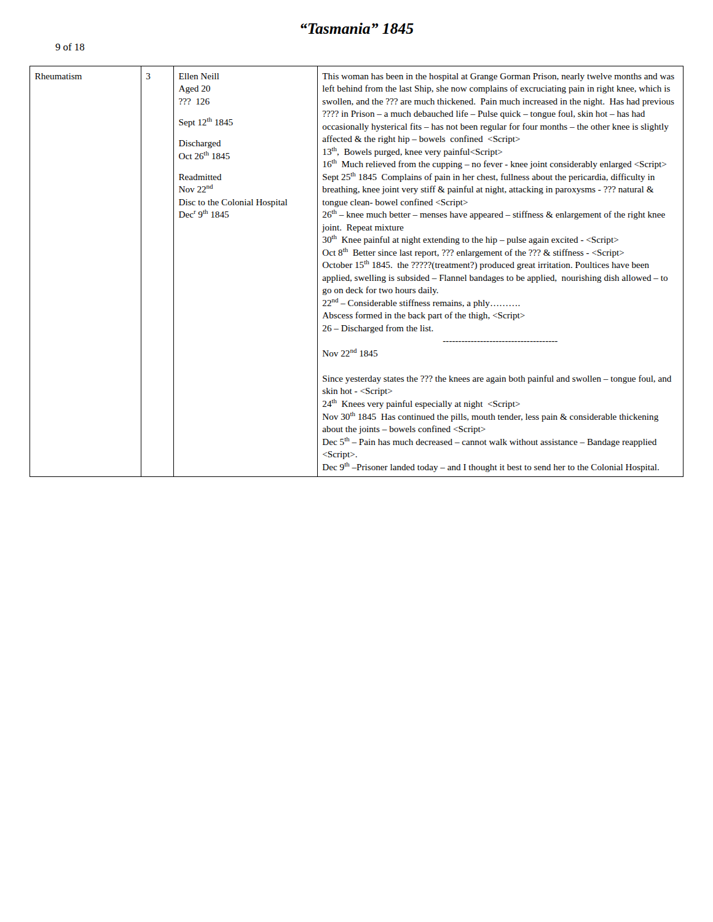“Tasmania” 1845
9 of 18
| Rheumatism | 3 | Ellen Neill Aged 20 ??? 126 Sept 12 th 1845 Discharged Oct 26 th 1845 Readmitted Nov 22 nd Disc to the Colonial Hospital Dec r 9 th 1845 | This woman has been in the hospital at Grange Gorman Prison, nearly twelve months and was left behind from the last Ship, she now complains of excruciating pain in right knee, which is swollen, and the ??? are much thickened. Pain much increased in the night. Has had previous ???? in Prison – a much debauched life – Pulse quick – tongue foul, skin hot – has had occasionally hysterical fits – has not been regular for four months – the other knee is slightly affected & the right hip – bowels confined <Script> 13 th , Bowels purged, knee very painful<Script> 16 th Much relieved from the cupping – no fever - knee joint considerably enlarged <Script> Sept 25 th 1845 Complains of pain in her chest, fullness about the pericardia, difficulty in breathing, knee joint very stiff & painful at night, attacking in paroxysms - ??? natural & tongue clean- bowel confined <Script> 26 th – knee much better – menses have appeared – stiffness & enlargement of the right knee joint. Repeat mixture 30 th Knee painful at night extending to the hip – pulse again excited - <Script> Oct 8 th Better since last report, ??? enlargement of the ??? & stiffness - <Script> October 15 th 1845. the ?????(treatment?) produced great irritation. Poultices have been applied, swelling is subsided – Flannel bandages to be applied, nourishing dish allowed – to go on deck for two hours daily. 22 nd – Considerable stiffness remains, a phly………. Abscess formed in the back part of the thigh, <Script> 26 – Discharged from the list. ------------------------------------- Nov 22 nd 1845 Since yesterday states the ??? the knees are again both painful and swollen – tongue foul, and skin hot - <Script> 24 th Knees very painful especially at night <Script> Nov 30 th 1845 Has continued the pills, mouth tender, less pain & considerable thickening about the joints – bowels confined <Script> Dec 5 th – Pain has much decreased – cannot walk without assistance – Bandage reapplied <Script>. Dec 9 th –Prisoner landed today – and I thought it best to send her to the Colonial Hospital. |